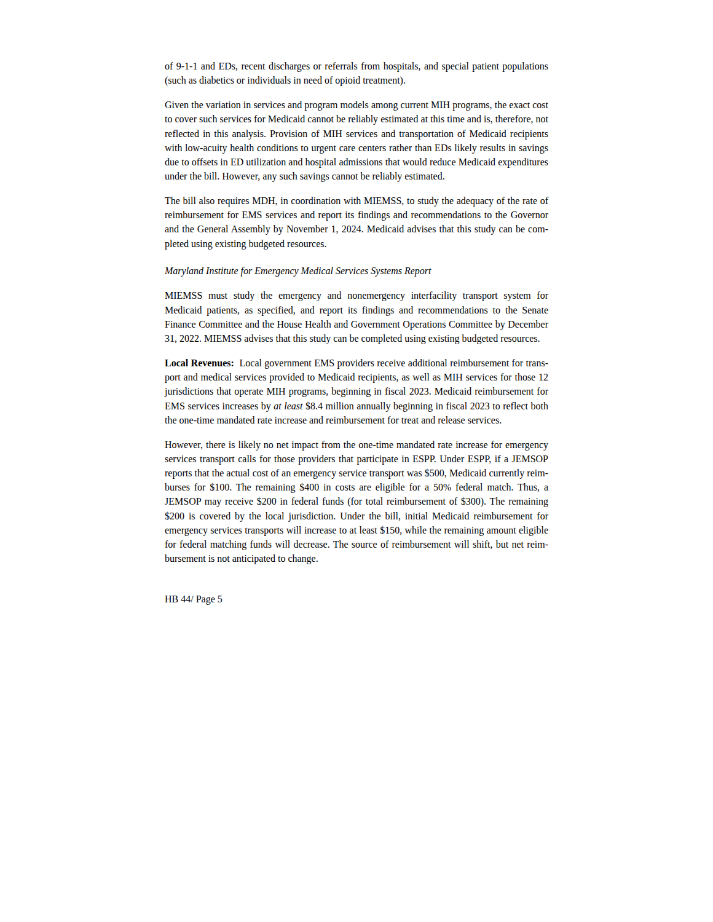of 9-1-1 and EDs, recent discharges or referrals from hospitals, and special patient populations (such as diabetics or individuals in need of opioid treatment).
Given the variation in services and program models among current MIH programs, the exact cost to cover such services for Medicaid cannot be reliably estimated at this time and is, therefore, not reflected in this analysis. Provision of MIH services and transportation of Medicaid recipients with low-acuity health conditions to urgent care centers rather than EDs likely results in savings due to offsets in ED utilization and hospital admissions that would reduce Medicaid expenditures under the bill. However, any such savings cannot be reliably estimated.
The bill also requires MDH, in coordination with MIEMSS, to study the adequacy of the rate of reimbursement for EMS services and report its findings and recommendations to the Governor and the General Assembly by November 1, 2024. Medicaid advises that this study can be completed using existing budgeted resources.
Maryland Institute for Emergency Medical Services Systems Report
MIEMSS must study the emergency and nonemergency interfacility transport system for Medicaid patients, as specified, and report its findings and recommendations to the Senate Finance Committee and the House Health and Government Operations Committee by December 31, 2022. MIEMSS advises that this study can be completed using existing budgeted resources.
Local Revenues: Local government EMS providers receive additional reimbursement for transport and medical services provided to Medicaid recipients, as well as MIH services for those 12 jurisdictions that operate MIH programs, beginning in fiscal 2023. Medicaid reimbursement for EMS services increases by at least $8.4 million annually beginning in fiscal 2023 to reflect both the one-time mandated rate increase and reimbursement for treat and release services.
However, there is likely no net impact from the one-time mandated rate increase for emergency services transport calls for those providers that participate in ESPP. Under ESPP, if a JEMSOP reports that the actual cost of an emergency service transport was $500, Medicaid currently reimburses for $100. The remaining $400 in costs are eligible for a 50% federal match. Thus, a JEMSOP may receive $200 in federal funds (for total reimbursement of $300). The remaining $200 is covered by the local jurisdiction. Under the bill, initial Medicaid reimbursement for emergency services transports will increase to at least $150, while the remaining amount eligible for federal matching funds will decrease. The source of reimbursement will shift, but net reimbursement is not anticipated to change.
HB 44/ Page 5